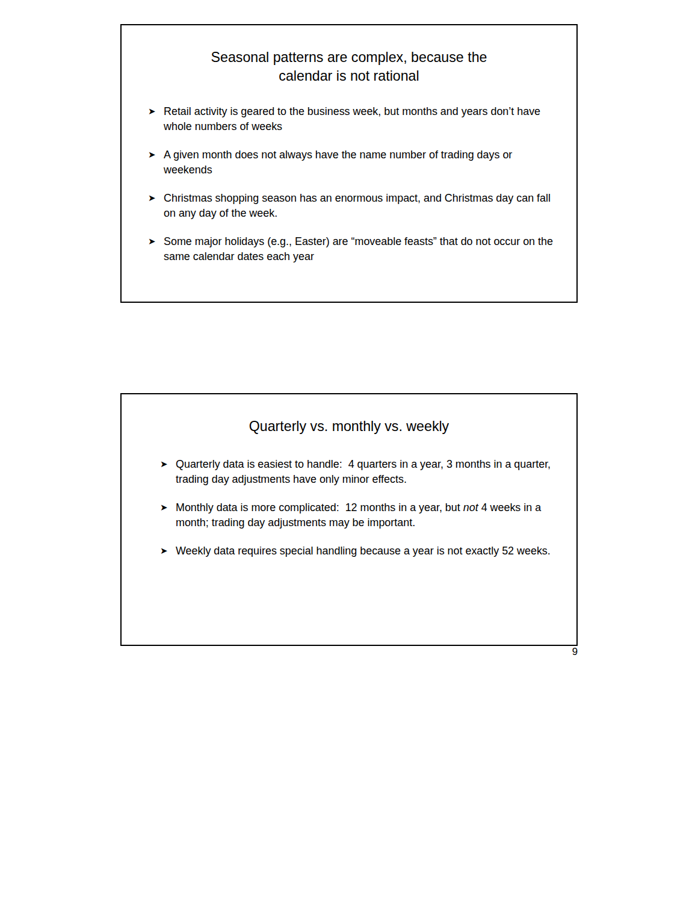Seasonal patterns are complex, because the
calendar is not rational
Retail activity is geared to the business week, but months and years don’t have whole numbers of weeks
A given month does not always have the name number of trading days or weekends
Christmas shopping season has an enormous impact, and Christmas day can fall on any day of the week.
Some major holidays (e.g., Easter) are “moveable feasts” that do not occur on the same calendar dates each year
Quarterly vs. monthly vs. weekly
Quarterly data is easiest to handle: 4 quarters in a year, 3 months in a quarter, trading day adjustments have only minor effects.
Monthly data is more complicated: 12 months in a year, but not 4 weeks in a month; trading day adjustments may be important.
Weekly data requires special handling because a year is not exactly 52 weeks.
9